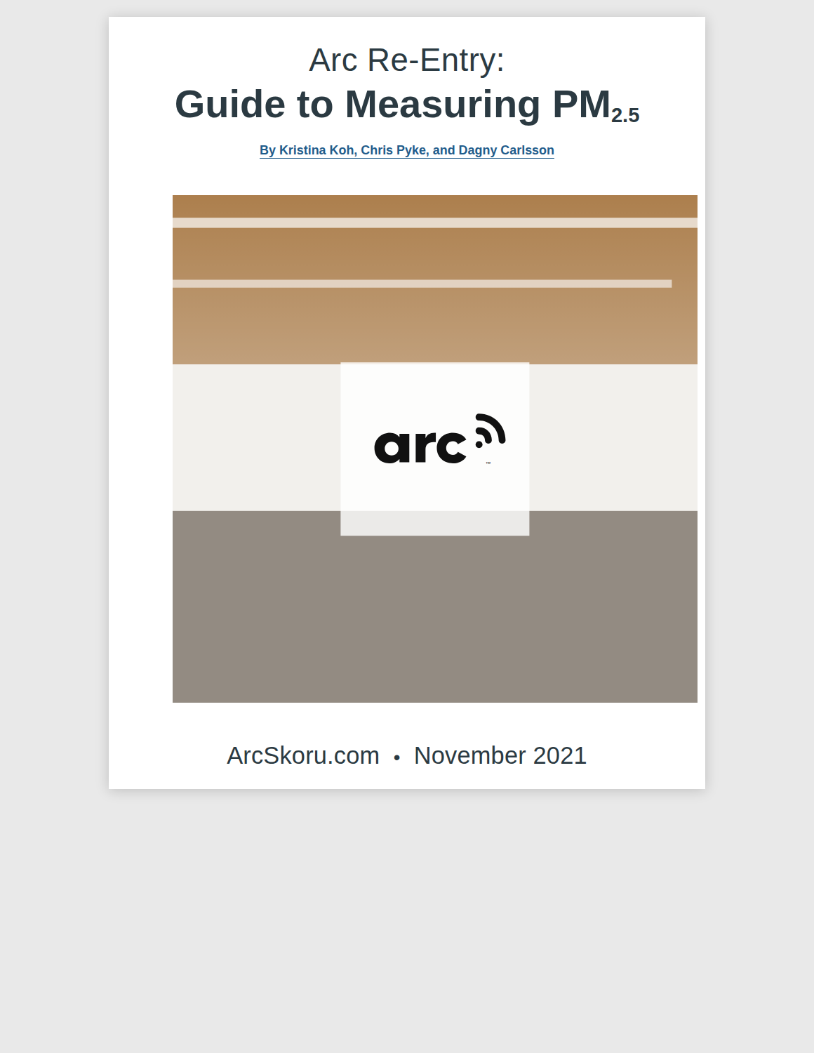Arc Re-Entry:
Guide to Measuring PM2.5
By Kristina Koh, Chris Pyke, and Dagny Carlsson
™
ArcSkoru.com • November 2021